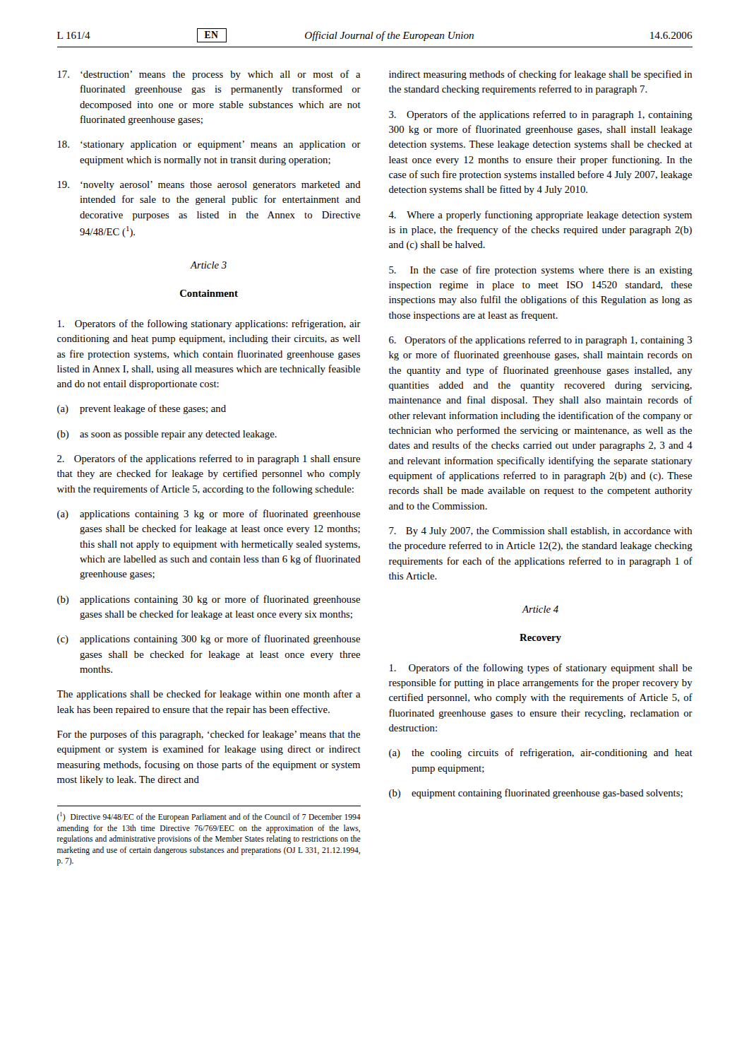L 161/4
EN
Official Journal of the European Union
14.6.2006
17.
‘destruction’ means the process by which all or most of a fluorinated greenhouse gas is permanently transformed or decomposed into one or more stable substances which are not fluorinated greenhouse gases;
18.
‘stationary application or equipment’ means an application or equipment which is normally not in transit during operation;
19.
‘novelty aerosol’ means those aerosol generators marketed and intended for sale to the general public for entertainment and decorative purposes as listed in the Annex to Directive 94/48/EC (1).
Article 3
Containment
1. Operators of the following stationary applications: refrigeration, air conditioning and heat pump equipment, including their circuits, as well as fire protection systems, which contain fluorinated greenhouse gases listed in Annex I, shall, using all measures which are technically feasible and do not entail disproportionate cost:
(a)
prevent leakage of these gases; and
(b)
as soon as possible repair any detected leakage.
2. Operators of the applications referred to in paragraph 1 shall ensure that they are checked for leakage by certified personnel who comply with the requirements of Article 5, according to the following schedule:
(a)
applications containing 3 kg or more of fluorinated greenhouse gases shall be checked for leakage at least once every 12 months; this shall not apply to equipment with hermetically sealed systems, which are labelled as such and contain less than 6 kg of fluorinated greenhouse gases;
(b)
applications containing 30 kg or more of fluorinated greenhouse gases shall be checked for leakage at least once every six months;
(c)
applications containing 300 kg or more of fluorinated greenhouse gases shall be checked for leakage at least once every three months.
The applications shall be checked for leakage within one month after a leak has been repaired to ensure that the repair has been effective.
For the purposes of this paragraph, ‘checked for leakage’ means that the equipment or system is examined for leakage using direct or indirect measuring methods, focusing on those parts of the equipment or system most likely to leak. The direct and
(1) Directive 94/48/EC of the European Parliament and of the Council of 7 December 1994 amending for the 13th time Directive 76/769/EEC on the approximation of the laws, regulations and administrative provisions of the Member States relating to restrictions on the marketing and use of certain dangerous substances and preparations (OJ L 331, 21.12.1994, p. 7).
indirect measuring methods of checking for leakage shall be specified in the standard checking requirements referred to in paragraph 7.
3. Operators of the applications referred to in paragraph 1, containing 300 kg or more of fluorinated greenhouse gases, shall install leakage detection systems. These leakage detection systems shall be checked at least once every 12 months to ensure their proper functioning. In the case of such fire protection systems installed before 4 July 2007, leakage detection systems shall be fitted by 4 July 2010.
4. Where a properly functioning appropriate leakage detection system is in place, the frequency of the checks required under paragraph 2(b) and (c) shall be halved.
5. In the case of fire protection systems where there is an existing inspection regime in place to meet ISO 14520 standard, these inspections may also fulfil the obligations of this Regulation as long as those inspections are at least as frequent.
6. Operators of the applications referred to in paragraph 1, containing 3 kg or more of fluorinated greenhouse gases, shall maintain records on the quantity and type of fluorinated greenhouse gases installed, any quantities added and the quantity recovered during servicing, maintenance and final disposal. They shall also maintain records of other relevant information including the identification of the company or technician who performed the servicing or maintenance, as well as the dates and results of the checks carried out under paragraphs 2, 3 and 4 and relevant information specifically identifying the separate stationary equipment of applications referred to in paragraph 2(b) and (c). These records shall be made available on request to the competent authority and to the Commission.
7. By 4 July 2007, the Commission shall establish, in accordance with the procedure referred to in Article 12(2), the standard leakage checking requirements for each of the applications referred to in paragraph 1 of this Article.
Article 4
Recovery
1. Operators of the following types of stationary equipment shall be responsible for putting in place arrangements for the proper recovery by certified personnel, who comply with the requirements of Article 5, of fluorinated greenhouse gases to ensure their recycling, reclamation or destruction:
(a)
the cooling circuits of refrigeration, air-conditioning and heat pump equipment;
(b)
equipment containing fluorinated greenhouse gas-based solvents;